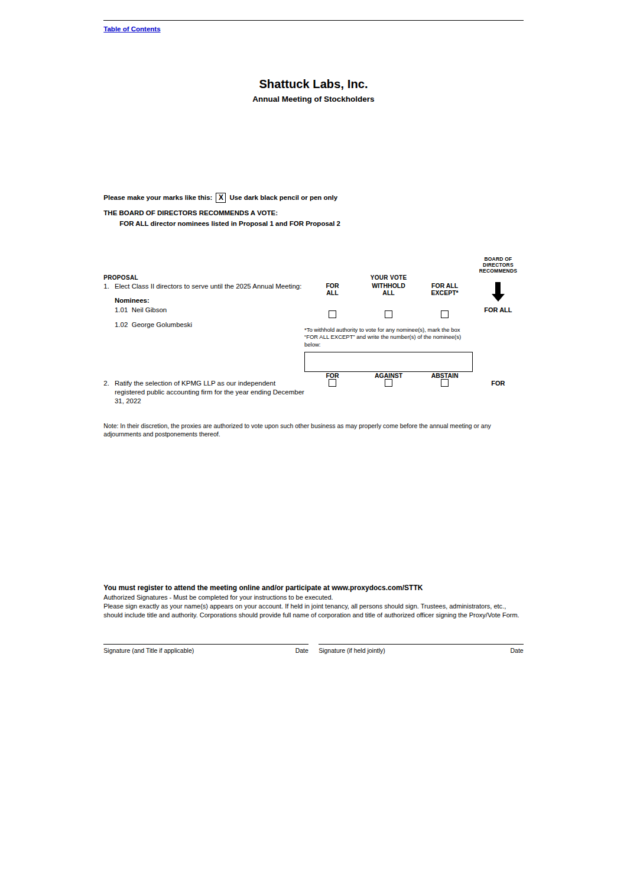Table of Contents
Shattuck Labs, Inc.
Annual Meeting of Stockholders
Please make your marks like this: X Use dark black pencil or pen only
THE BOARD OF DIRECTORS RECOMMENDS A VOTE:
FOR ALL director nominees listed in Proposal 1 and FOR Proposal 2
| | | BOARD OF DIRECTORS RECOMMENDS |
| PROPOSAL | YOUR VOTE | |
| 1. | Elect Class II directors to serve until the 2025 Annual Meeting: | FOR ALL | WITHHOLD ALL | FOR ALL EXCEPT* | |
| | Nominees: | | | |
| | 1.01 Neil Gibson | | | | FOR ALL |
| | 1.02 George Golumbeski | *To withhold authority to vote for any nominee(s), mark the box “FOR ALL EXCEPT” and write the number(s) of the nominee(s) below: | |
| | | FOR | AGAINST | ABSTAIN | |
| 2. | Ratify the selection of KPMG LLP as our independent registered public accounting firm for the year ending December 31, 2022 | | | | FOR |
Note: In their discretion, the proxies are authorized to vote upon such other business as may properly come before the annual meeting or any adjournments and postponements thereof.
You must register to attend the meeting online and/or participate at www.proxydocs.com/STTK
Authorized Signatures - Must be completed for your instructions to be executed.
Please sign exactly as your name(s) appears on your account. If held in joint tenancy, all persons should sign. Trustees, administrators, etc., should include title and authority. Corporations should provide full name of corporation and title of authorized officer signing the Proxy/Vote Form.
Signature (and Title if applicable) Date
Signature (if held jointly) Date